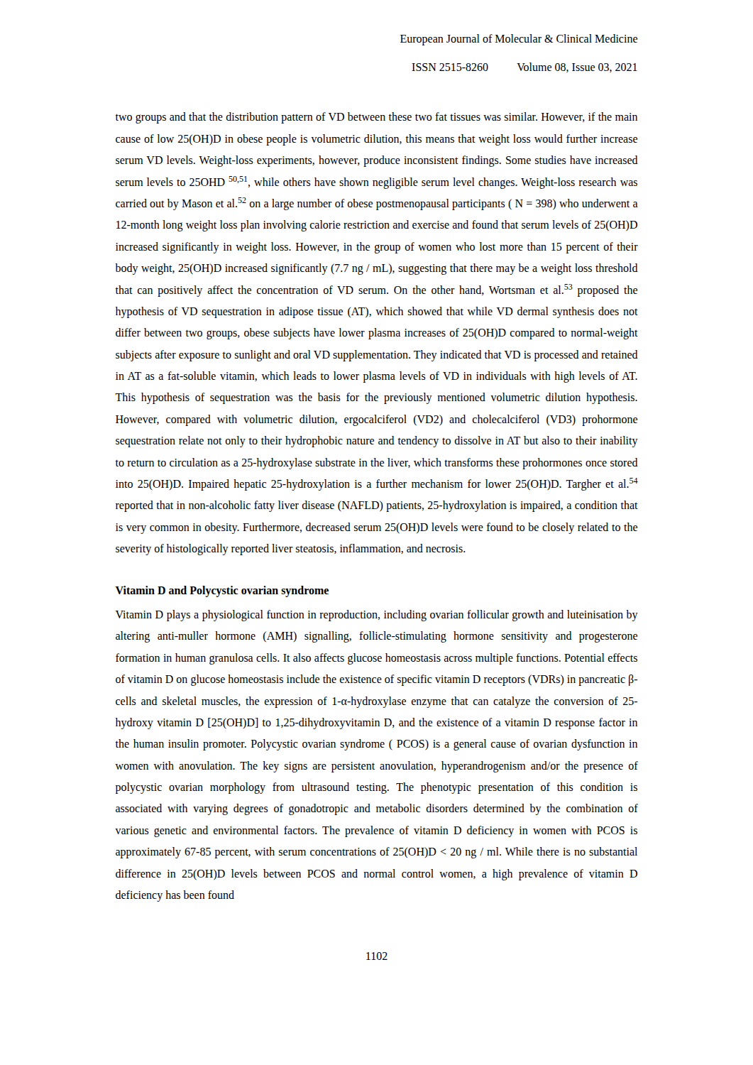European Journal of Molecular & Clinical Medicine ISSN 2515-8260 Volume 08, Issue 03, 2021
two groups and that the distribution pattern of VD between these two fat tissues was similar. However, if the main cause of low 25(OH)D in obese people is volumetric dilution, this means that weight loss would further increase serum VD levels. Weight-loss experiments, however, produce inconsistent findings. Some studies have increased serum levels to 25OHD 50,51, while others have shown negligible serum level changes. Weight-loss research was carried out by Mason et al.52 on a large number of obese postmenopausal participants ( N = 398) who underwent a 12-month long weight loss plan involving calorie restriction and exercise and found that serum levels of 25(OH)D increased significantly in weight loss. However, in the group of women who lost more than 15 percent of their body weight, 25(OH)D increased significantly (7.7 ng / mL), suggesting that there may be a weight loss threshold that can positively affect the concentration of VD serum. On the other hand, Wortsman et al.53 proposed the hypothesis of VD sequestration in adipose tissue (AT), which showed that while VD dermal synthesis does not differ between two groups, obese subjects have lower plasma increases of 25(OH)D compared to normal-weight subjects after exposure to sunlight and oral VD supplementation. They indicated that VD is processed and retained in AT as a fat-soluble vitamin, which leads to lower plasma levels of VD in individuals with high levels of AT. This hypothesis of sequestration was the basis for the previously mentioned volumetric dilution hypothesis. However, compared with volumetric dilution, ergocalciferol (VD2) and cholecalciferol (VD3) prohormone sequestration relate not only to their hydrophobic nature and tendency to dissolve in AT but also to their inability to return to circulation as a 25-hydroxylase substrate in the liver, which transforms these prohormones once stored into 25(OH)D. Impaired hepatic 25-hydroxylation is a further mechanism for lower 25(OH)D. Targher et al.54 reported that in non-alcoholic fatty liver disease (NAFLD) patients, 25-hydroxylation is impaired, a condition that is very common in obesity. Furthermore, decreased serum 25(OH)D levels were found to be closely related to the severity of histologically reported liver steatosis, inflammation, and necrosis.
Vitamin D and Polycystic ovarian syndrome
Vitamin D plays a physiological function in reproduction, including ovarian follicular growth and luteinisation by altering anti-muller hormone (AMH) signalling, follicle-stimulating hormone sensitivity and progesterone formation in human granulosa cells. It also affects glucose homeostasis across multiple functions. Potential effects of vitamin D on glucose homeostasis include the existence of specific vitamin D receptors (VDRs) in pancreatic β-cells and skeletal muscles, the expression of 1-α-hydroxylase enzyme that can catalyze the conversion of 25-hydroxy vitamin D [25(OH)D] to 1,25-dihydroxyvitamin D, and the existence of a vitamin D response factor in the human insulin promoter. Polycystic ovarian syndrome ( PCOS) is a general cause of ovarian dysfunction in women with anovulation. The key signs are persistent anovulation, hyperandrogenism and/or the presence of polycystic ovarian morphology from ultrasound testing. The phenotypic presentation of this condition is associated with varying degrees of gonadotropic and metabolic disorders determined by the combination of various genetic and environmental factors. The prevalence of vitamin D deficiency in women with PCOS is approximately 67-85 percent, with serum concentrations of 25(OH)D < 20 ng / ml. While there is no substantial difference in 25(OH)D levels between PCOS and normal control women, a high prevalence of vitamin D deficiency has been found
1102